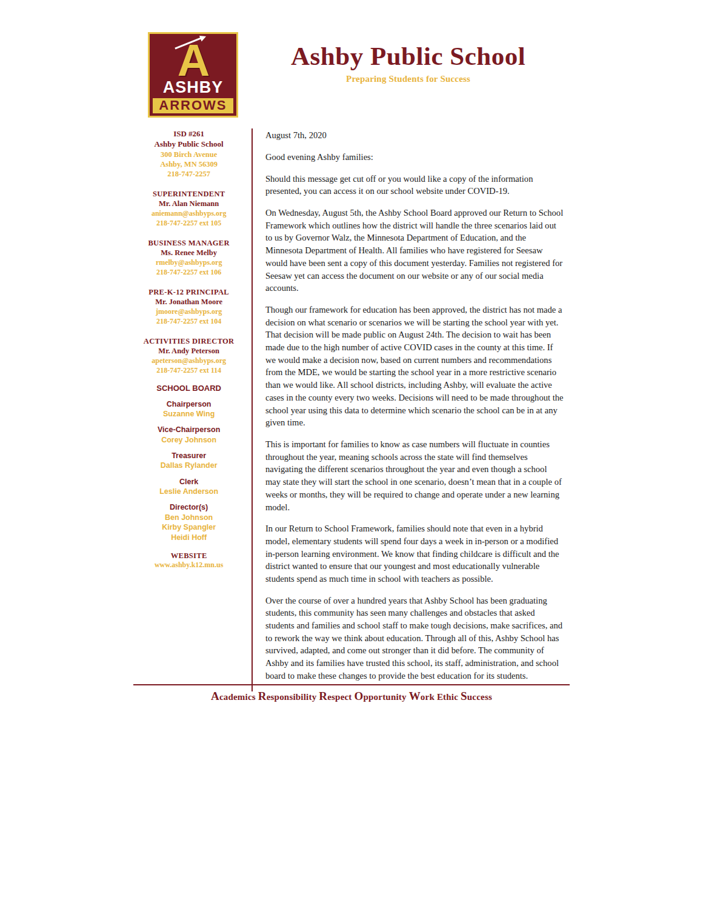A
ASHBY
ARROWS
Ashby Public School
Preparing Students for Success
ISD #261
Ashby Public School
300 Birch Avenue
Ashby, MN 56309
218-747-2257
Superintendent
Mr. Alan Niemann
aniemann@ashbyps.org
218-747-2257 ext 105
Business Manager
Ms. Renee Melby
rmelby@ashbyps.org
218-747-2257 ext 106
Pre-K-12 Principal
Mr. Jonathan Moore
jmoore@ashbyps.org
218-747-2257 ext 104
Activities Director
Mr. Andy Peterson
apeterson@ashbyps.org
218-747-2257 ext 114
SCHOOL BOARD
Chairperson
Suzanne Wing
Vice-Chairperson
Corey Johnson
Treasurer
Dallas Rylander
Clerk
Leslie Anderson
Director(s)
Ben Johnson
Kirby Spangler
Heidi Hoff
WEBSITE
www.ashby.k12.mn.us
August 7th, 2020
Good evening Ashby families:
Should this message get cut off or you would like a copy of the information presented, you can access it on our school website under COVID-19.
On Wednesday, August 5th, the Ashby School Board approved our Return to School Framework which outlines how the district will handle the three scenarios laid out to us by Governor Walz, the Minnesota Department of Education, and the Minnesota Department of Health. All families who have registered for Seesaw would have been sent a copy of this document yesterday. Families not registered for Seesaw yet can access the document on our website or any of our social media accounts.
Though our framework for education has been approved, the district has not made a decision on what scenario or scenarios we will be starting the school year with yet. That decision will be made public on August 24th. The decision to wait has been made due to the high number of active COVID cases in the county at this time. If we would make a decision now, based on current numbers and recommendations from the MDE, we would be starting the school year in a more restrictive scenario than we would like. All school districts, including Ashby, will evaluate the active cases in the county every two weeks. Decisions will need to be made throughout the school year using this data to determine which scenario the school can be in at any given time.
This is important for families to know as case numbers will fluctuate in counties throughout the year, meaning schools across the state will find themselves navigating the different scenarios throughout the year and even though a school may state they will start the school in one scenario, doesn’t mean that in a couple of weeks or months, they will be required to change and operate under a new learning model.
In our Return to School Framework, families should note that even in a hybrid model, elementary students will spend four days a week in in-person or a modified in-person learning environment. We know that finding childcare is difficult and the district wanted to ensure that our youngest and most educationally vulnerable students spend as much time in school with teachers as possible.
Over the course of over a hundred years that Ashby School has been graduating students, this community has seen many challenges and obstacles that asked students and families and school staff to make tough decisions, make sacrifices, and to rework the way we think about education. Through all of this, Ashby School has survived, adapted, and come out stronger than it did before. The community of Ashby and its families have trusted this school, its staff, administration, and school board to make these changes to provide the best education for its students.
Academics Responsibility Respect Opportunity Work Ethic Success